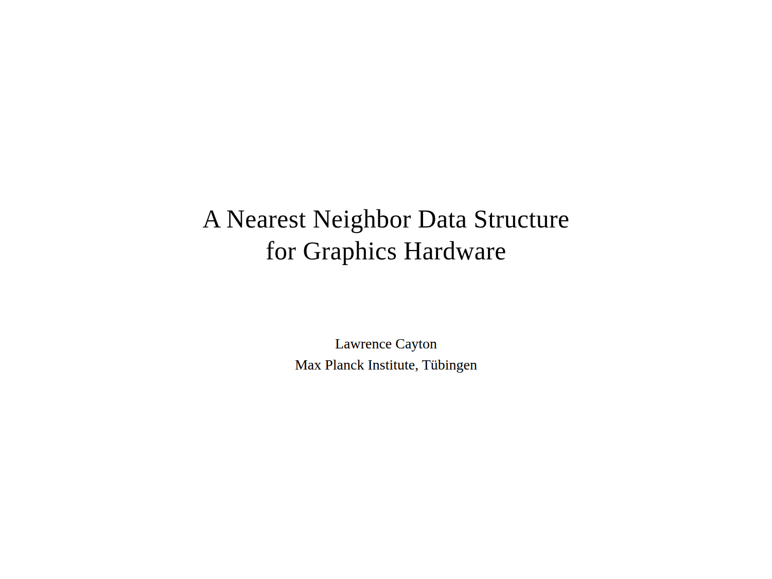A Nearest Neighbor Data Structure
for Graphics Hardware
Lawrence Cayton Max Planck Institute, Tübingen